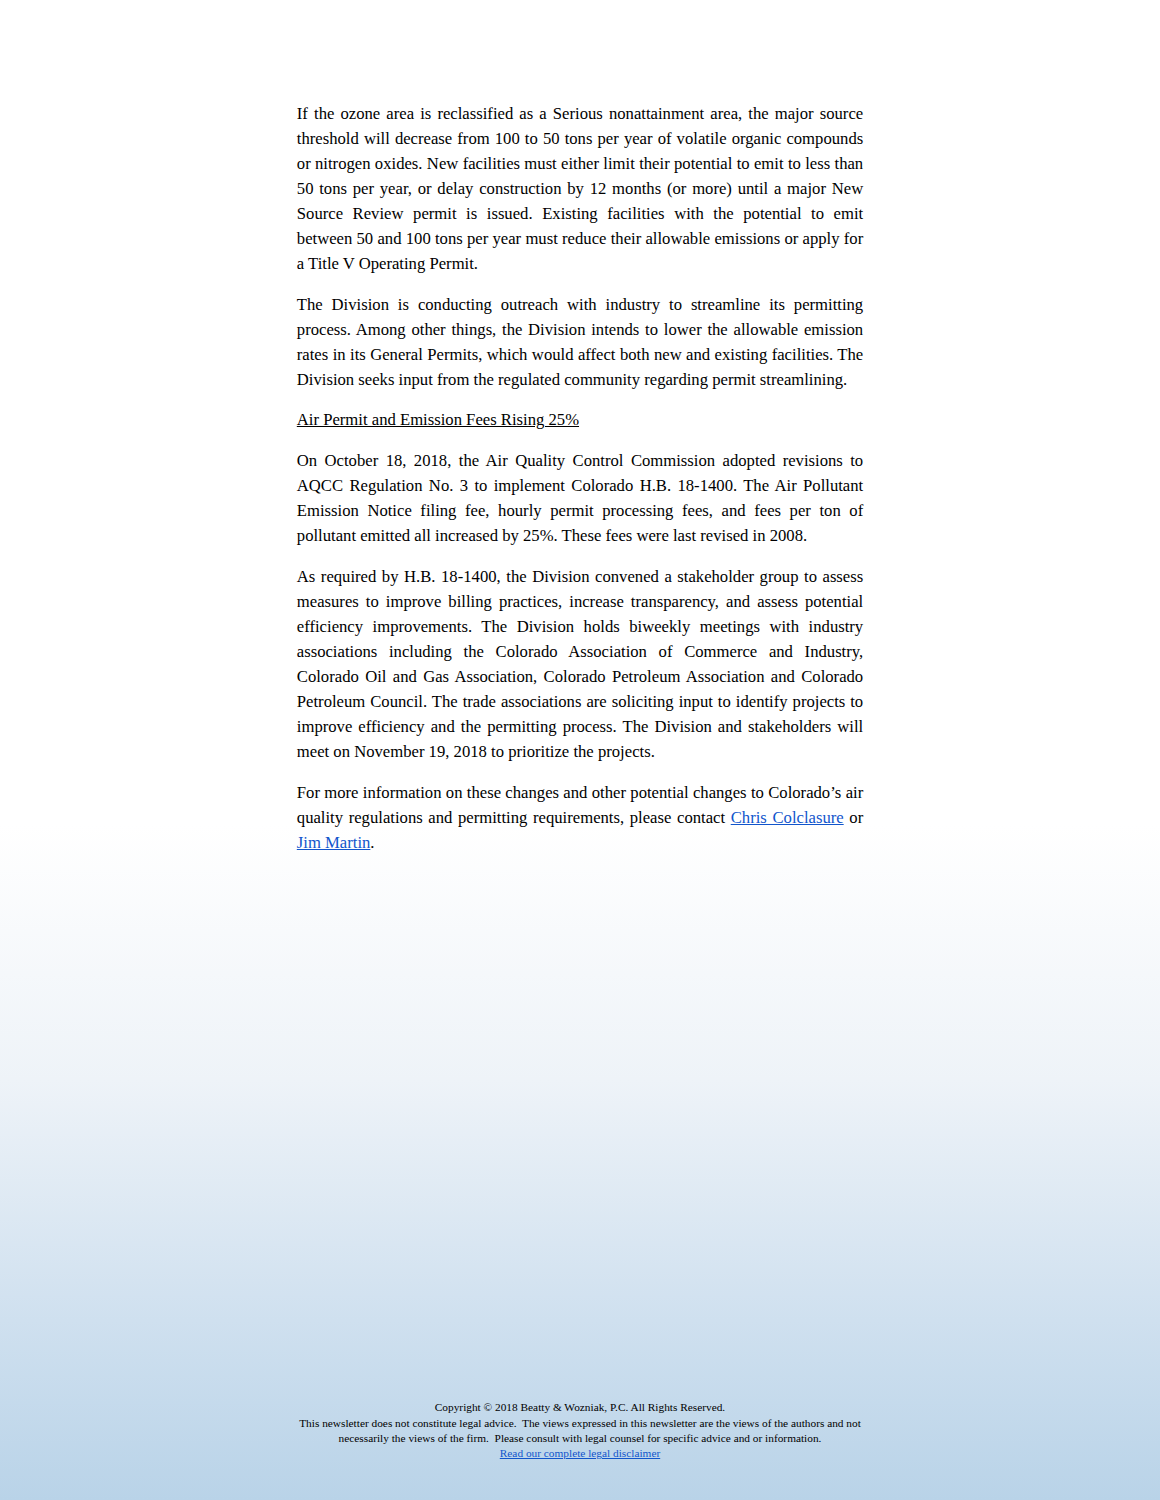If the ozone area is reclassified as a Serious nonattainment area, the major source threshold will decrease from 100 to 50 tons per year of volatile organic compounds or nitrogen oxides. New facilities must either limit their potential to emit to less than 50 tons per year, or delay construction by 12 months (or more) until a major New Source Review permit is issued. Existing facilities with the potential to emit between 50 and 100 tons per year must reduce their allowable emissions or apply for a Title V Operating Permit.
The Division is conducting outreach with industry to streamline its permitting process. Among other things, the Division intends to lower the allowable emission rates in its General Permits, which would affect both new and existing facilities. The Division seeks input from the regulated community regarding permit streamlining.
Air Permit and Emission Fees Rising 25%
On October 18, 2018, the Air Quality Control Commission adopted revisions to AQCC Regulation No. 3 to implement Colorado H.B. 18-1400. The Air Pollutant Emission Notice filing fee, hourly permit processing fees, and fees per ton of pollutant emitted all increased by 25%. These fees were last revised in 2008.
As required by H.B. 18-1400, the Division convened a stakeholder group to assess measures to improve billing practices, increase transparency, and assess potential efficiency improvements. The Division holds biweekly meetings with industry associations including the Colorado Association of Commerce and Industry, Colorado Oil and Gas Association, Colorado Petroleum Association and Colorado Petroleum Council. The trade associations are soliciting input to identify projects to improve efficiency and the permitting process. The Division and stakeholders will meet on November 19, 2018 to prioritize the projects.
For more information on these changes and other potential changes to Colorado’s air quality regulations and permitting requirements, please contact Chris Colclasure or Jim Martin.
Copyright © 2018 Beatty & Wozniak, P.C. All Rights Reserved.
This newsletter does not constitute legal advice. The views expressed in this newsletter are the views of the authors and not necessarily the views of the firm. Please consult with legal counsel for specific advice and or information.
Read our complete legal disclaimer